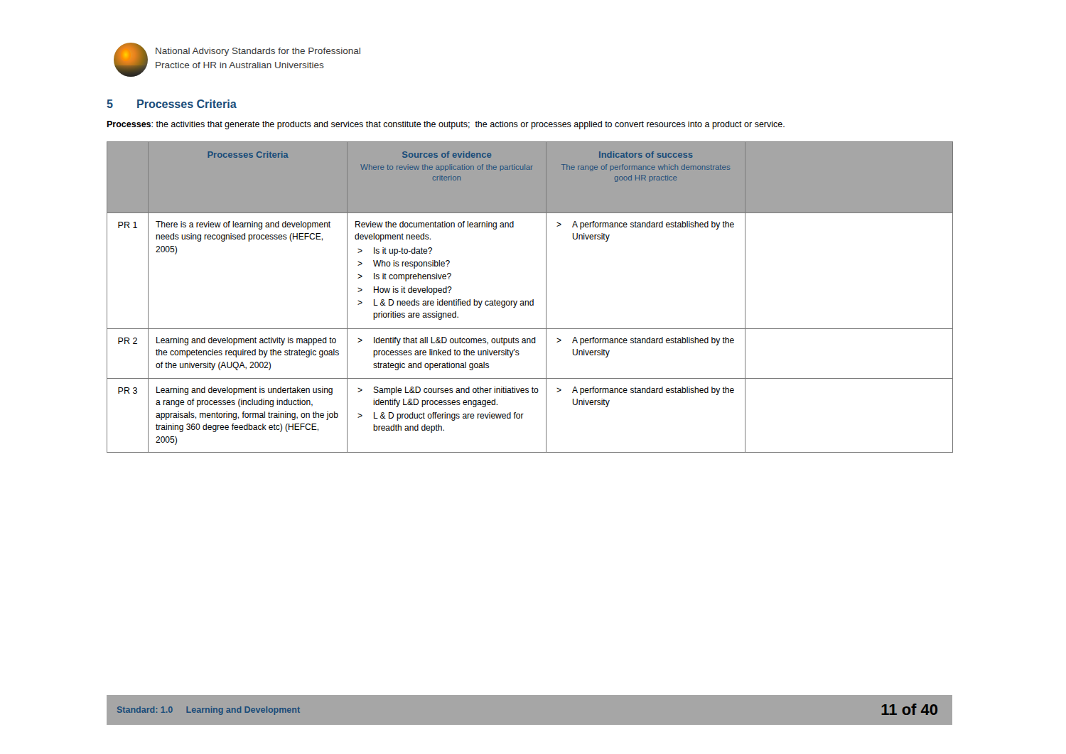National Advisory Standards for the Professional
Practice of HR in Australian Universities
5 Processes Criteria
Processes: the activities that generate the products and services that constitute the outputs; the actions or processes applied to convert resources into a product or service.
| | Processes Criteria | Sources of evidence Where to review the application of the particular criterion | Indicators of success The range of performance which demonstrates good HR practice | |
| --- | --- | --- | --- | --- |
| PR 1 | There is a review of learning and development needs using recognised processes (HEFCE, 2005) | Review the documentation of learning and development needs. Is it up-to-date? Who is responsible? Is it comprehensive? How is it developed? L & D needs are identified by category and priorities are assigned. | A performance standard established by the University | |
| PR 2 | Learning and development activity is mapped to the competencies required by the strategic goals of the university (AUQA, 2002) | Identify that all L&D outcomes, outputs and processes are linked to the university's strategic and operational goals | A performance standard established by the University | |
| PR 3 | Learning and development is undertaken using a range of processes (including induction, appraisals, mentoring, formal training, on the job training 360 degree feedback etc) (HEFCE, 2005) | Sample L&D courses and other initiatives to identify L&D processes engaged. L & D product offerings are reviewed for breadth and depth. | A performance standard established by the University | |
Standard: 1.0 Learning and Development
11 of 40